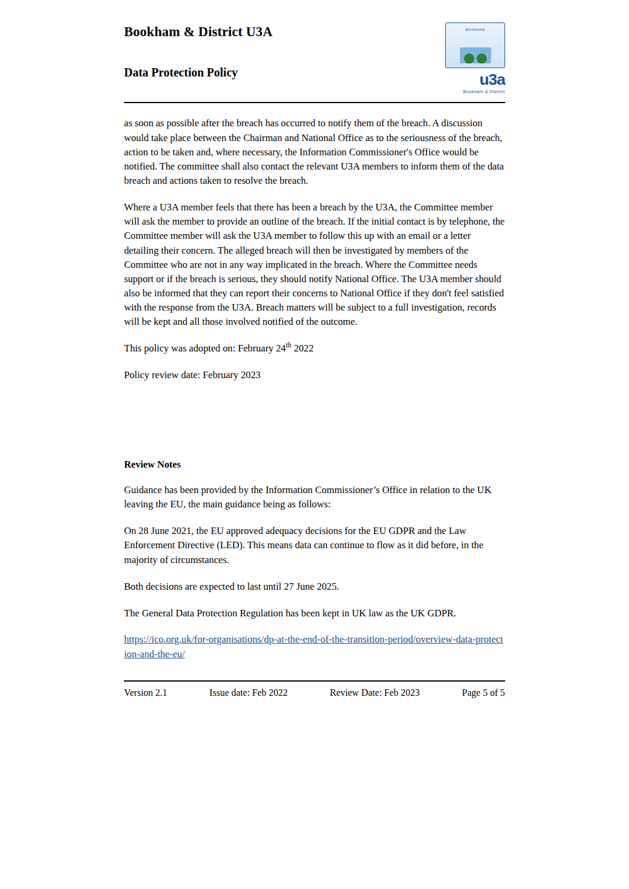Bookham & District U3A
Data Protection Policy
u3a
Bookham & District
as soon as possible after the breach has occurred to notify them of the breach. A discussion would take place between the Chairman and National Office as to the seriousness of the breach, action to be taken and, where necessary, the Information Commissioner's Office would be notified. The committee shall also contact the relevant U3A members to inform them of the data breach and actions taken to resolve the breach.
Where a U3A member feels that there has been a breach by the U3A, the Committee member will ask the member to provide an outline of the breach. If the initial contact is by telephone, the Committee member will ask the U3A member to follow this up with an email or a letter detailing their concern. The alleged breach will then be investigated by members of the Committee who are not in any way implicated in the breach. Where the Committee needs support or if the breach is serious, they should notify National Office. The U3A member should also be informed that they can report their concerns to National Office if they don't feel satisfied with the response from the U3A. Breach matters will be subject to a full investigation, records will be kept and all those involved notified of the outcome.
This policy was adopted on: February 24th 2022
Policy review date: February 2023
Review Notes
Guidance has been provided by the Information Commissioner’s Office in relation to the UK leaving the EU, the main guidance being as follows:
On 28 June 2021, the EU approved adequacy decisions for the EU GDPR and the Law Enforcement Directive (LED). This means data can continue to flow as it did before, in the majority of circumstances.
Both decisions are expected to last until 27 June 2025.
The General Data Protection Regulation has been kept in UK law as the UK GDPR.
https://ico.org.uk/for-organisations/dp-at-the-end-of-the-transition-period/overview-data-protection-and-the-eu/
Version 2.1 Issue date: Feb 2022 Review Date: Feb 2023 Page 5 of 5